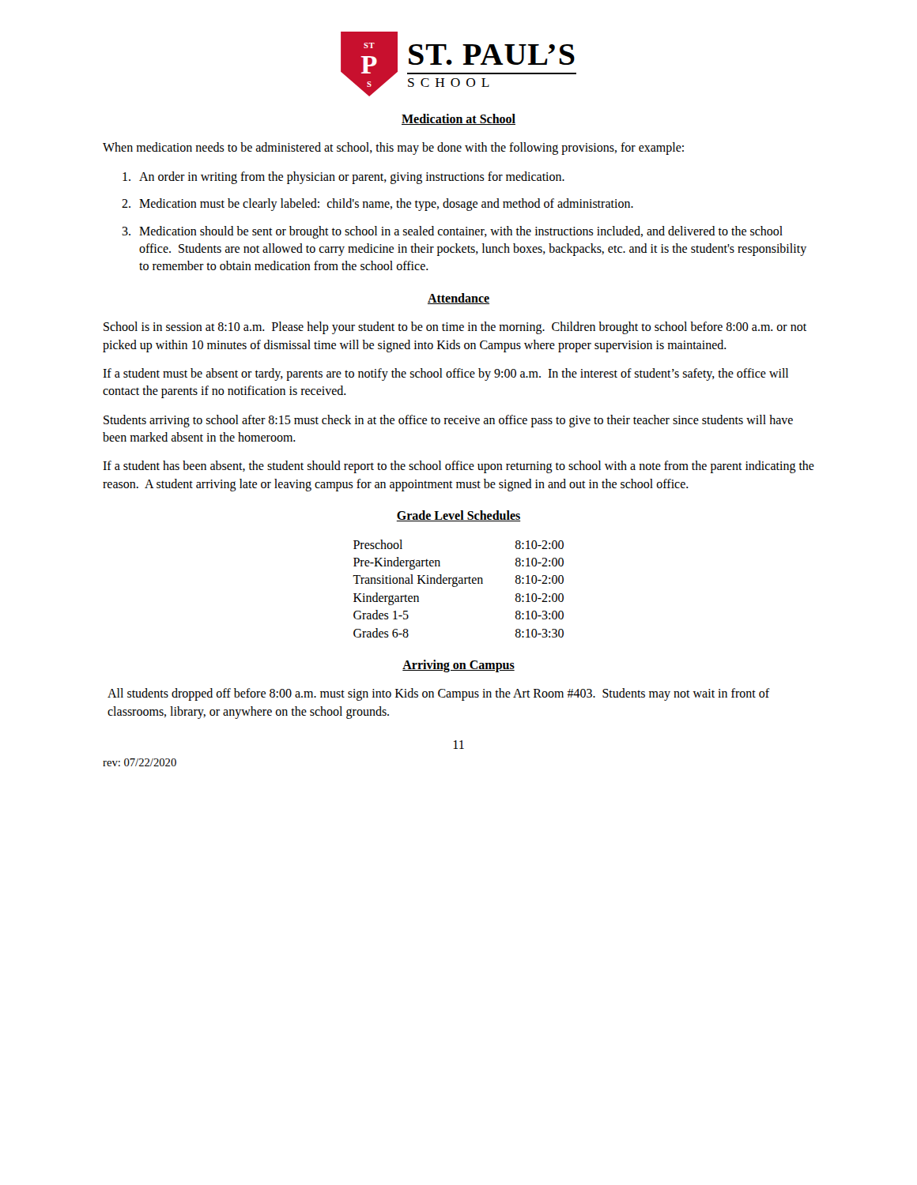ST P S
ST. PAUL’S
SCHOOL
Medication at School
When medication needs to be administered at school, this may be done with the following provisions, for example:
An order in writing from the physician or parent, giving instructions for medication.
Medication must be clearly labeled: child's name, the type, dosage and method of administration.
Medication should be sent or brought to school in a sealed container, with the instructions included, and delivered to the school office. Students are not allowed to carry medicine in their pockets, lunch boxes, backpacks, etc. and it is the student's responsibility to remember to obtain medication from the school office.
Attendance
School is in session at 8:10 a.m. Please help your student to be on time in the morning. Children brought to school before 8:00 a.m. or not picked up within 10 minutes of dismissal time will be signed into Kids on Campus where proper supervision is maintained.
If a student must be absent or tardy, parents are to notify the school office by 9:00 a.m. In the interest of student’s safety, the office will contact the parents if no notification is received.
Students arriving to school after 8:15 must check in at the office to receive an office pass to give to their teacher since students will have been marked absent in the homeroom.
If a student has been absent, the student should report to the school office upon returning to school with a note from the parent indicating the reason. A student arriving late or leaving campus for an appointment must be signed in and out in the school office.
Grade Level Schedules
| Preschool | 8:10-2:00 |
| Pre-Kindergarten | 8:10-2:00 |
| Transitional Kindergarten | 8:10-2:00 |
| Kindergarten | 8:10-2:00 |
| Grades 1-5 | 8:10-3:00 |
| Grades 6-8 | 8:10-3:30 |
Arriving on Campus
All students dropped off before 8:00 a.m. must sign into Kids on Campus in the Art Room #403. Students may not wait in front of classrooms, library, or anywhere on the school grounds.
11
rev: 07/22/2020